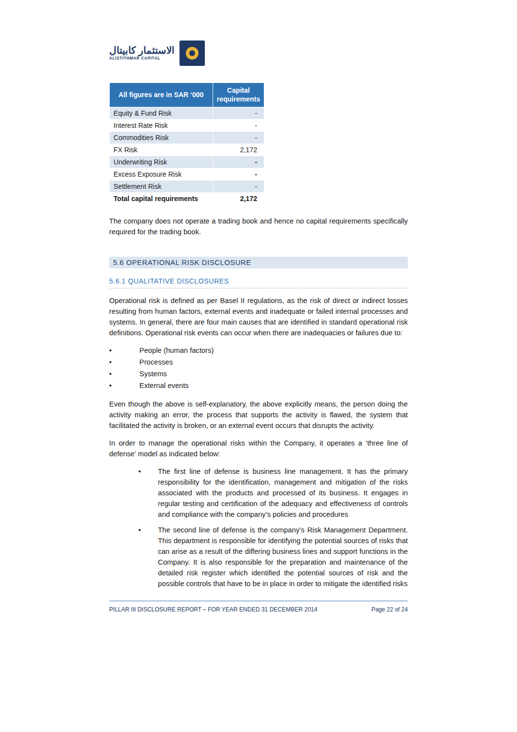الاستثمار كابيتال ALISTITHMAR CAPITAL
| All figures are in SAR ‘000 | Capital requirements |
| --- | --- |
| Equity & Fund Risk | - |
| Interest Rate Risk | - |
| Commodities Risk | - |
| FX Risk | 2,172 |
| Underwriting Risk | - |
| Excess Exposure Risk | - |
| Settlement Risk | - |
| Total capital requirements | 2,172 |
The company does not operate a trading book and hence no capital requirements specifically required for the trading book.
5.6 OPERATIONAL RISK DISCLOSURE
5.6.1 QUALITATIVE DISCLOSURES
Operational risk is defined as per Basel II regulations, as the risk of direct or indirect losses resulting from human factors, external events and inadequate or failed internal processes and systems. In general, there are four main causes that are identified in standard operational risk definitions. Operational risk events can occur when there are inadequacies or failures due to:
People (human factors)
Processes
Systems
External events
Even though the above is self-explanatory, the above explicitly means, the person doing the activity making an error, the process that supports the activity is flawed, the system that facilitated the activity is broken, or an external event occurs that disrupts the activity.
In order to manage the operational risks within the Company, it operates a ‘three line of defense’ model as indicated below:
The first line of defense is business line management. It has the primary responsibility for the identification, management and mitigation of the risks associated with the products and processed of its business. It engages in regular testing and certification of the adequacy and effectiveness of controls and compliance with the company’s policies and procedures
The second line of defense is the company’s Risk Management Department. This department is responsible for identifying the potential sources of risks that can arise as a result of the differing business lines and support functions in the Company. It is also responsible for the preparation and maintenance of the detailed risk register which identified the potential sources of risk and the possible controls that have to be in place in order to mitigate the identified risks
PILLAR III DISCLOSURE REPORT – FOR YEAR ENDED 31 DECEMBER 2014 Page 22 of 24